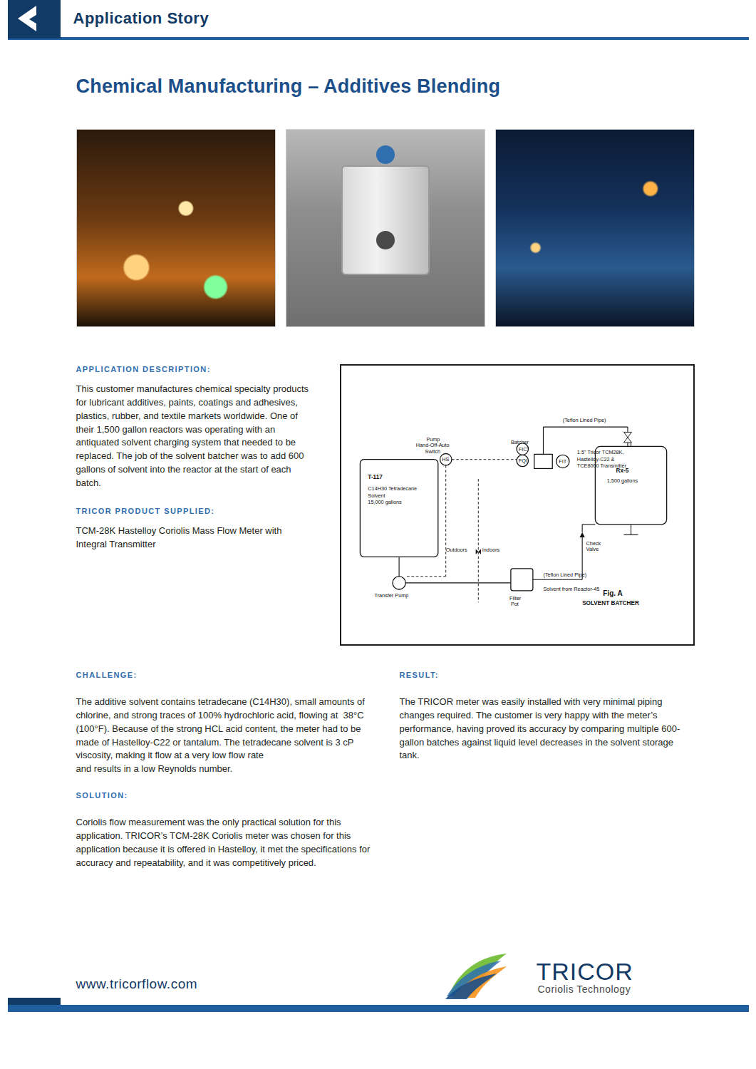Application Story
Chemical Manufacturing – Additives Blending
Application Description:
This customer manufactures chemical specialty products for lubricant additives, paints, coatings and adhesives, plastics, rubber, and textile markets worldwide. One of their 1,500 gallon reactors was operating with an antiquated solvent charging system that needed to be replaced. The job of the solvent batcher was to add 600 gallons of solvent into the reactor at the start of each batch.
TRICOR Product Supplied:
TCM-28K Hastelloy Coriolis Mass Flow Meter with Integral Transmitter
T-117 C14H30 Tetradecane Solvent 15,000 gallons Rx-5 1,500 gallons Transfer Pump Filter Pot (Teflon Lined Pipe) Solvent from Reactor-45 Check Valve (Teflon Lined Pipe) FIT 1.5" Tricor TCM28K, Hastelloy-C22 & TCE8000 Transmitter Batcher FIC FQI Pump Hand-Off-Auto Switch HS Outdoors Indoors Fig. A SOLVENT BATCHER
Challenge:
The additive solvent contains tetradecane (C14H30), small amounts of chlorine, and strong traces of 100% hydrochloric acid, flowing at 38°C (100°F). Because of the strong HCL acid content, the meter had to be made of Hastelloy-C22 or tantalum. The tetradecane solvent is 3 cP viscosity, making it flow at a very low flow rate
and results in a low Reynolds number.
Solution:
Coriolis flow measurement was the only practical solution for this application. TRICOR’s TCM-28K Coriolis meter was chosen for this application because it is offered in Hastelloy, it met the specifications for accuracy and repeatability, and it was competitively priced.
Result:
The TRICOR meter was easily installed with very minimal piping changes required. The customer is very happy with the meter’s performance, having proved its accuracy by comparing multiple 600-gallon batches against liquid level decreases in the solvent storage tank.
www.tricorflow.com
TRICOR
Coriolis Technology